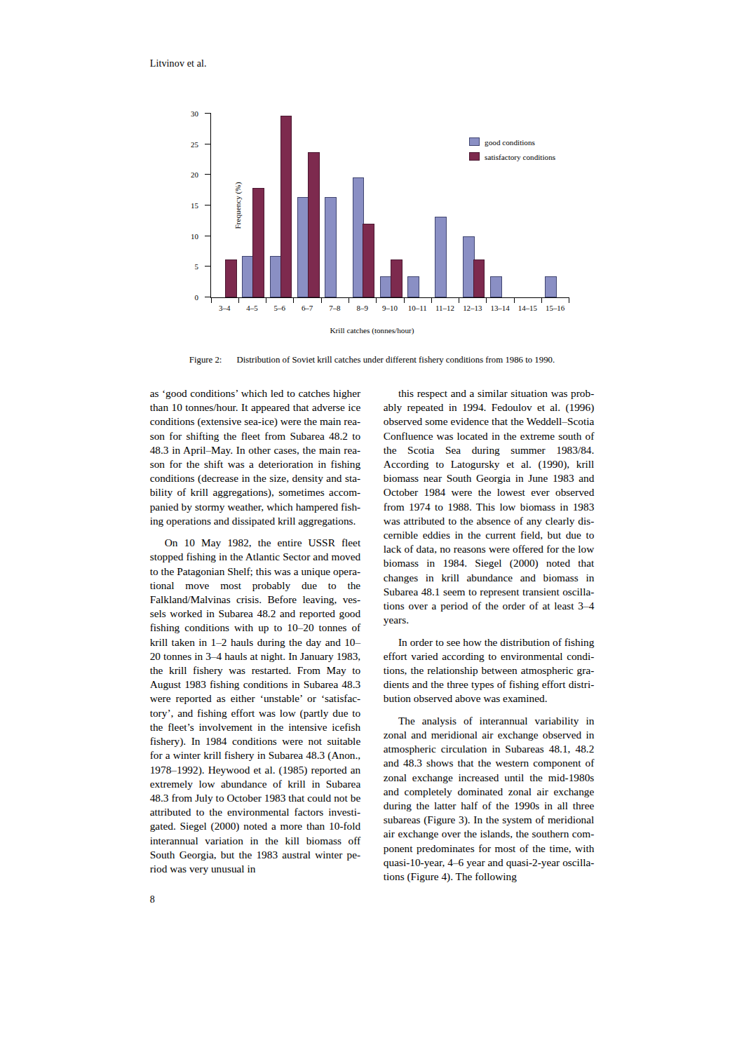Litvinov et al.
Frequency (%)
0
5
10
15
20
25
30
3–4
4–5
5–6
6–7
7–8
8–9
9–10
10–11
11–12
12–13
13–14
14–15
15–16
good conditions
satisfactory conditions
Krill catches (tonnes/hour)
Figure 2: Distribution of Soviet krill catches under different fishery conditions from 1986 to 1990.
as ‘good conditions’ which led to catches higher than 10 tonnes/hour. It appeared that adverse ice conditions (extensive sea-ice) were the main reason for shifting the fleet from Subarea 48.2 to 48.3 in April–May. In other cases, the main reason for the shift was a deterioration in fishing conditions (decrease in the size, density and stability of krill aggregations), sometimes accompanied by stormy weather, which hampered fishing operations and dissipated krill aggregations.
On 10 May 1982, the entire USSR fleet stopped fishing in the Atlantic Sector and moved to the Patagonian Shelf; this was a unique operational move most probably due to the Falkland/Malvinas crisis. Before leaving, vessels worked in Subarea 48.2 and reported good fishing conditions with up to 10–20 tonnes of krill taken in 1–2 hauls during the day and 10–20 tonnes in 3–4 hauls at night. In January 1983, the krill fishery was restarted. From May to August 1983 fishing conditions in Subarea 48.3 were reported as either ‘unstable’ or ‘satisfactory’, and fishing effort was low (partly due to the fleet’s involvement in the intensive icefish fishery). In 1984 conditions were not suitable for a winter krill fishery in Subarea 48.3 (Anon., 1978–1992). Heywood et al. (1985) reported an extremely low abundance of krill in Subarea 48.3 from July to October 1983 that could not be attributed to the environmental factors investigated. Siegel (2000) noted a more than 10-fold interannual variation in the kill biomass off South Georgia, but the 1983 austral winter period was very unusual in
this respect and a similar situation was probably repeated in 1994. Fedoulov et al. (1996) observed some evidence that the Weddell–Scotia Confluence was located in the extreme south of the Scotia Sea during summer 1983/84. According to Latogursky et al. (1990), krill biomass near South Georgia in June 1983 and October 1984 were the lowest ever observed from 1974 to 1988. This low biomass in 1983 was attributed to the absence of any clearly discernible eddies in the current field, but due to lack of data, no reasons were offered for the low biomass in 1984. Siegel (2000) noted that changes in krill abundance and biomass in Subarea 48.1 seem to represent transient oscillations over a period of the order of at least 3–4 years.
In order to see how the distribution of fishing effort varied according to environmental conditions, the relationship between atmospheric gradients and the three types of fishing effort distribution observed above was examined.
The analysis of interannual variability in zonal and meridional air exchange observed in atmospheric circulation in Subareas 48.1, 48.2 and 48.3 shows that the western component of zonal exchange increased until the mid-1980s and completely dominated zonal air exchange during the latter half of the 1990s in all three subareas (Figure 3). In the system of meridional air exchange over the islands, the southern component predominates for most of the time, with quasi-10-year, 4–6 year and quasi-2-year oscillations (Figure 4). The following
8